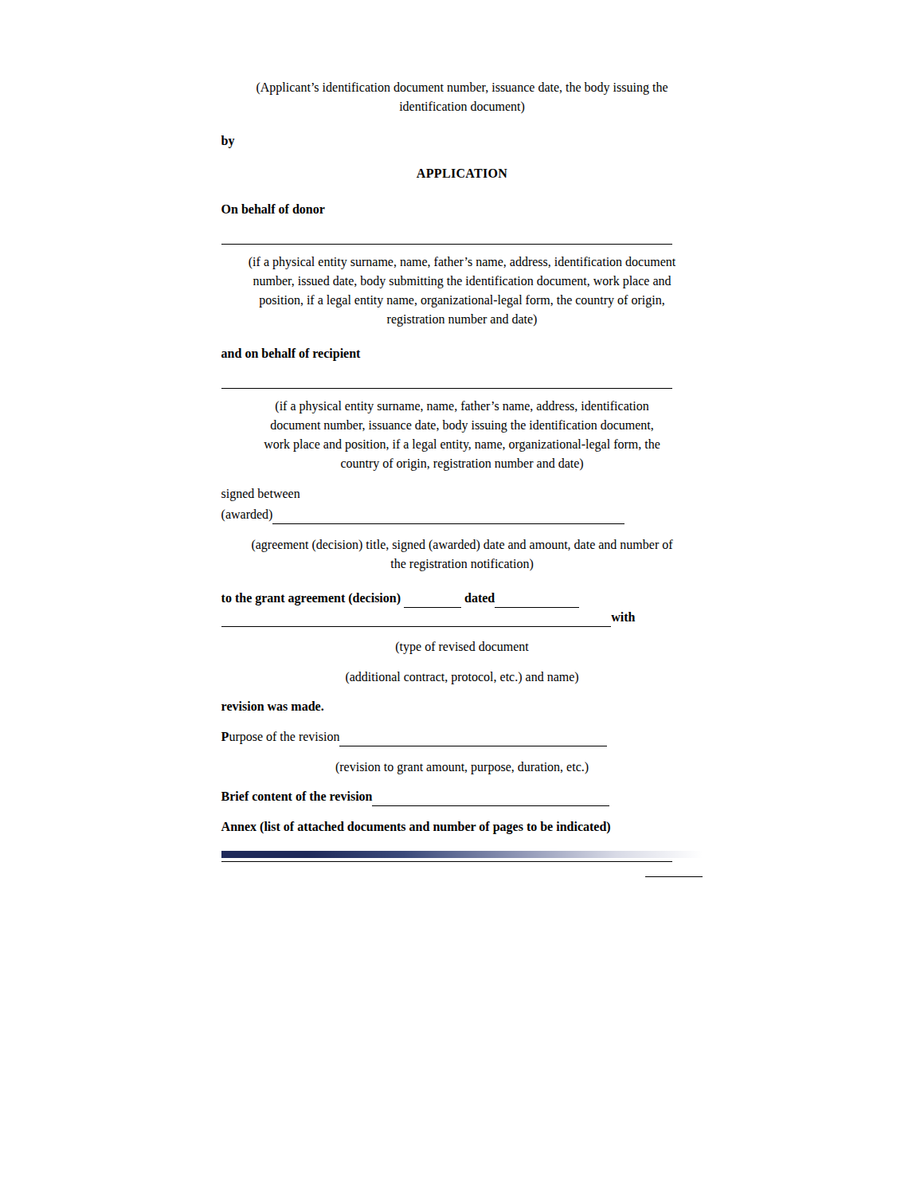(Applicant’s identification document number, issuance date, the body issuing the identification document)
by
APPLICATION
On behalf of donor
(if a physical entity surname, name, father’s name, address, identification document number, issued date, body submitting the identification document, work place and position, if a legal entity name, organizational-legal form, the country of origin, registration number and date)
and on behalf of recipient
(if a physical entity surname, name, father’s name, address, identification document number, issuance date, body issuing the identification document, work place and position, if a legal entity, name, organizational-legal form, the country of origin, registration number and date)
signed between
(awarded)
(agreement (decision) title, signed (awarded) date and amount, date and number of the registration notification)
to the grant agreement (decision) dated
with
(type of revised document
(additional contract, protocol, etc.) and name)
revision was made.
Purpose of the revision
(revision to grant amount, purpose, duration, etc.)
Brief content of the revision
Annex (list of attached documents and number of pages to be indicated)